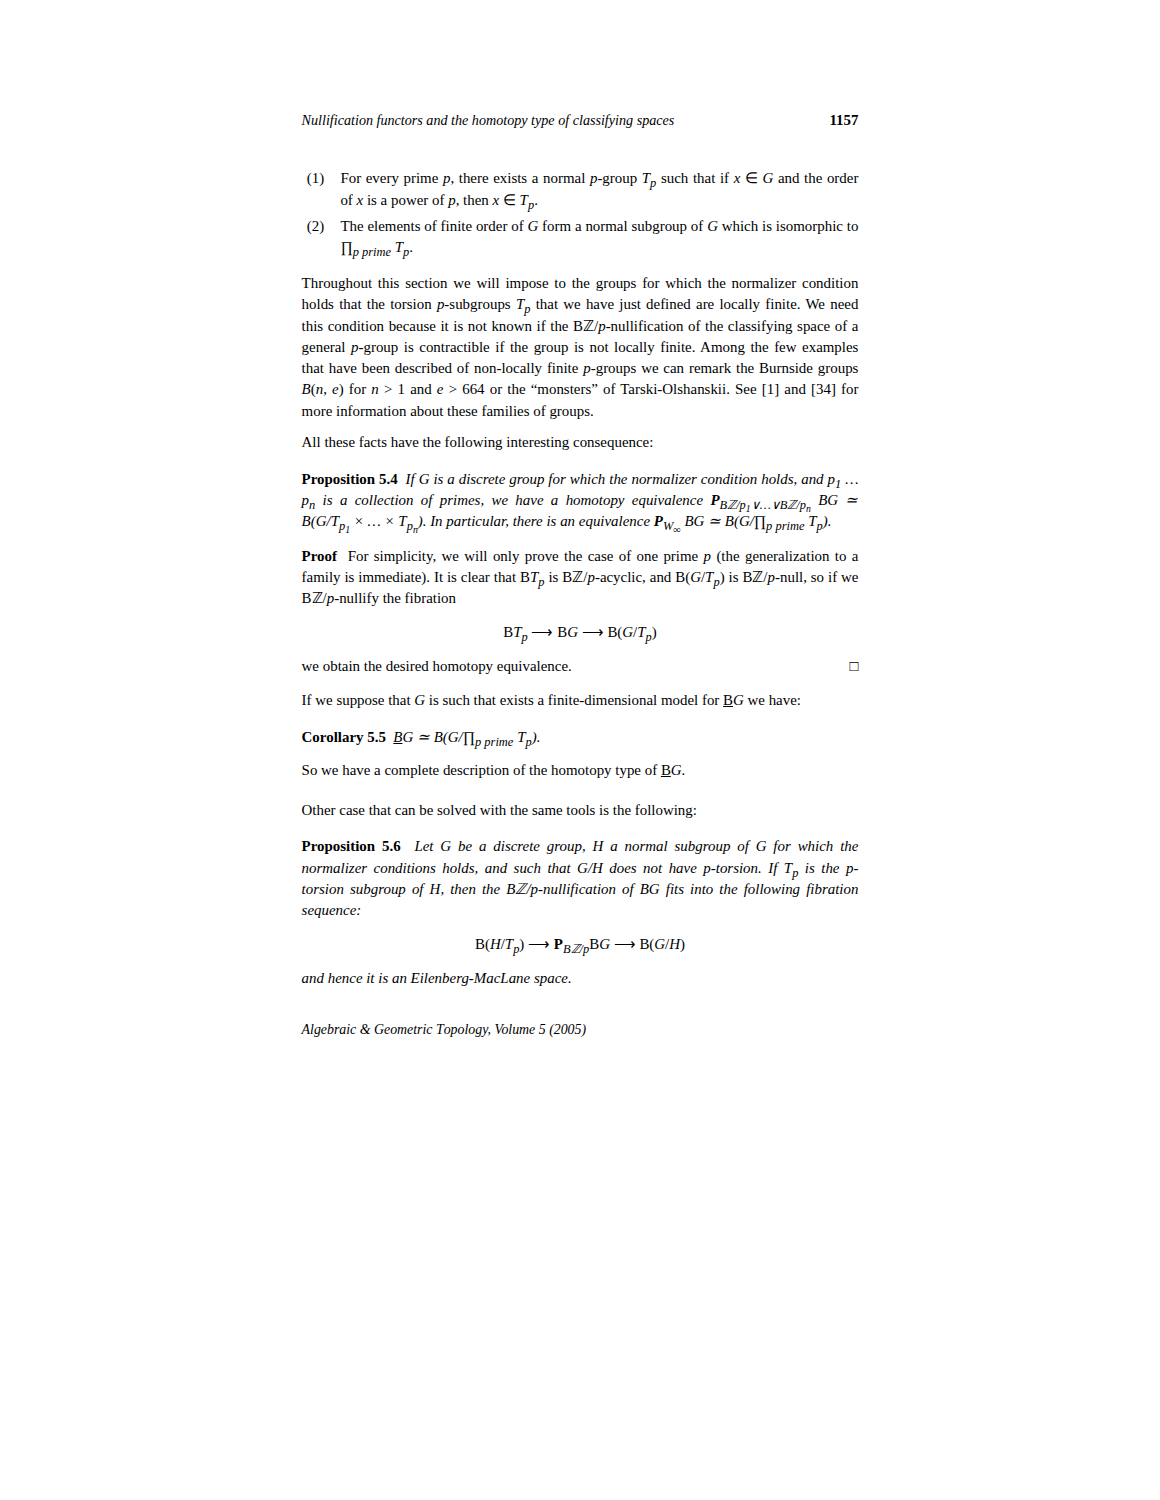Nullification functors and the homotopy type of classifying spaces 1157
(1) For every prime p, there exists a normal p-group Tp such that if x ∈ G and the order of x is a power of p, then x ∈ Tp.
(2) The elements of finite order of G form a normal subgroup of G which is isomorphic to ∏p prime Tp.
Throughout this section we will impose to the groups for which the normalizer condition holds that the torsion p-subgroups Tp that we have just defined are locally finite. We need this condition because it is not known if the Bℤ/p-nullification of the classifying space of a general p-group is contractible if the group is not locally finite. Among the few examples that have been described of non-locally finite p-groups we can remark the Burnside groups B(n, e) for n > 1 and e > 664 or the “monsters” of Tarski-Olshanskii. See [1] and [34] for more information about these families of groups.
All these facts have the following interesting consequence:
Proposition 5.4 If G is a discrete group for which the normalizer condition holds, and p1 … pn is a collection of primes, we have a homotopy equivalence PBℤ/p1∨…∨Bℤ/pn BG ≃ B(G/Tp1 × … × Tpn). In particular, there is an equivalence PW∞ BG ≃ B(G/∏p prime Tp).
Proof For simplicity, we will only prove the case of one prime p (the generalization to a family is immediate). It is clear that BTp is Bℤ/p-acyclic, and B(G/Tp) is Bℤ/p-null, so if we Bℤ/p-nullify the fibration
BTp ⟶ BG ⟶ B(G/Tp)
□we obtain the desired homotopy equivalence.
If we suppose that G is such that exists a finite-dimensional model for BG we have:
Corollary 5.5 BG ≃ B(G/∏p prime Tp).
So we have a complete description of the homotopy type of BG.
Other case that can be solved with the same tools is the following:
Proposition 5.6 Let G be a discrete group, H a normal subgroup of G for which the normalizer conditions holds, and such that G/H does not have p-torsion. If Tp is the p-torsion subgroup of H, then the Bℤ/p-nullification of BG fits into the following fibration sequence:
B(H/Tp) ⟶ PBℤ/pBG ⟶ B(G/H)
and hence it is an Eilenberg-MacLane space.
Algebraic & Geometric Topology, Volume 5 (2005)